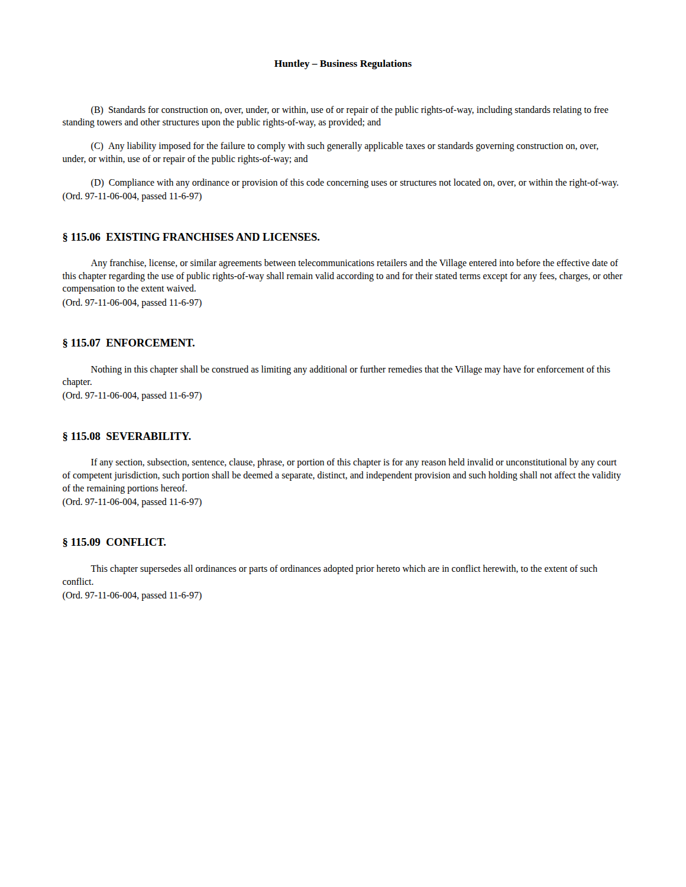Huntley – Business Regulations
(B) Standards for construction on, over, under, or within, use of or repair of the public rights-of-way, including standards relating to free standing towers and other structures upon the public rights-of-way, as provided; and
(C) Any liability imposed for the failure to comply with such generally applicable taxes or standards governing construction on, over, under, or within, use of or repair of the public rights-of-way; and
(D) Compliance with any ordinance or provision of this code concerning uses or structures not located on, over, or within the right-of-way.
(Ord. 97-11-06-004, passed 11-6-97)
§ 115.06 EXISTING FRANCHISES AND LICENSES.
Any franchise, license, or similar agreements between telecommunications retailers and the Village entered into before the effective date of this chapter regarding the use of public rights-of-way shall remain valid according to and for their stated terms except for any fees, charges, or other compensation to the extent waived.
(Ord. 97-11-06-004, passed 11-6-97)
§ 115.07 ENFORCEMENT.
Nothing in this chapter shall be construed as limiting any additional or further remedies that the Village may have for enforcement of this chapter.
(Ord. 97-11-06-004, passed 11-6-97)
§ 115.08 SEVERABILITY.
If any section, subsection, sentence, clause, phrase, or portion of this chapter is for any reason held invalid or unconstitutional by any court of competent jurisdiction, such portion shall be deemed a separate, distinct, and independent provision and such holding shall not affect the validity of the remaining portions hereof.
(Ord. 97-11-06-004, passed 11-6-97)
§ 115.09 CONFLICT.
This chapter supersedes all ordinances or parts of ordinances adopted prior hereto which are in conflict herewith, to the extent of such conflict.
(Ord. 97-11-06-004, passed 11-6-97)